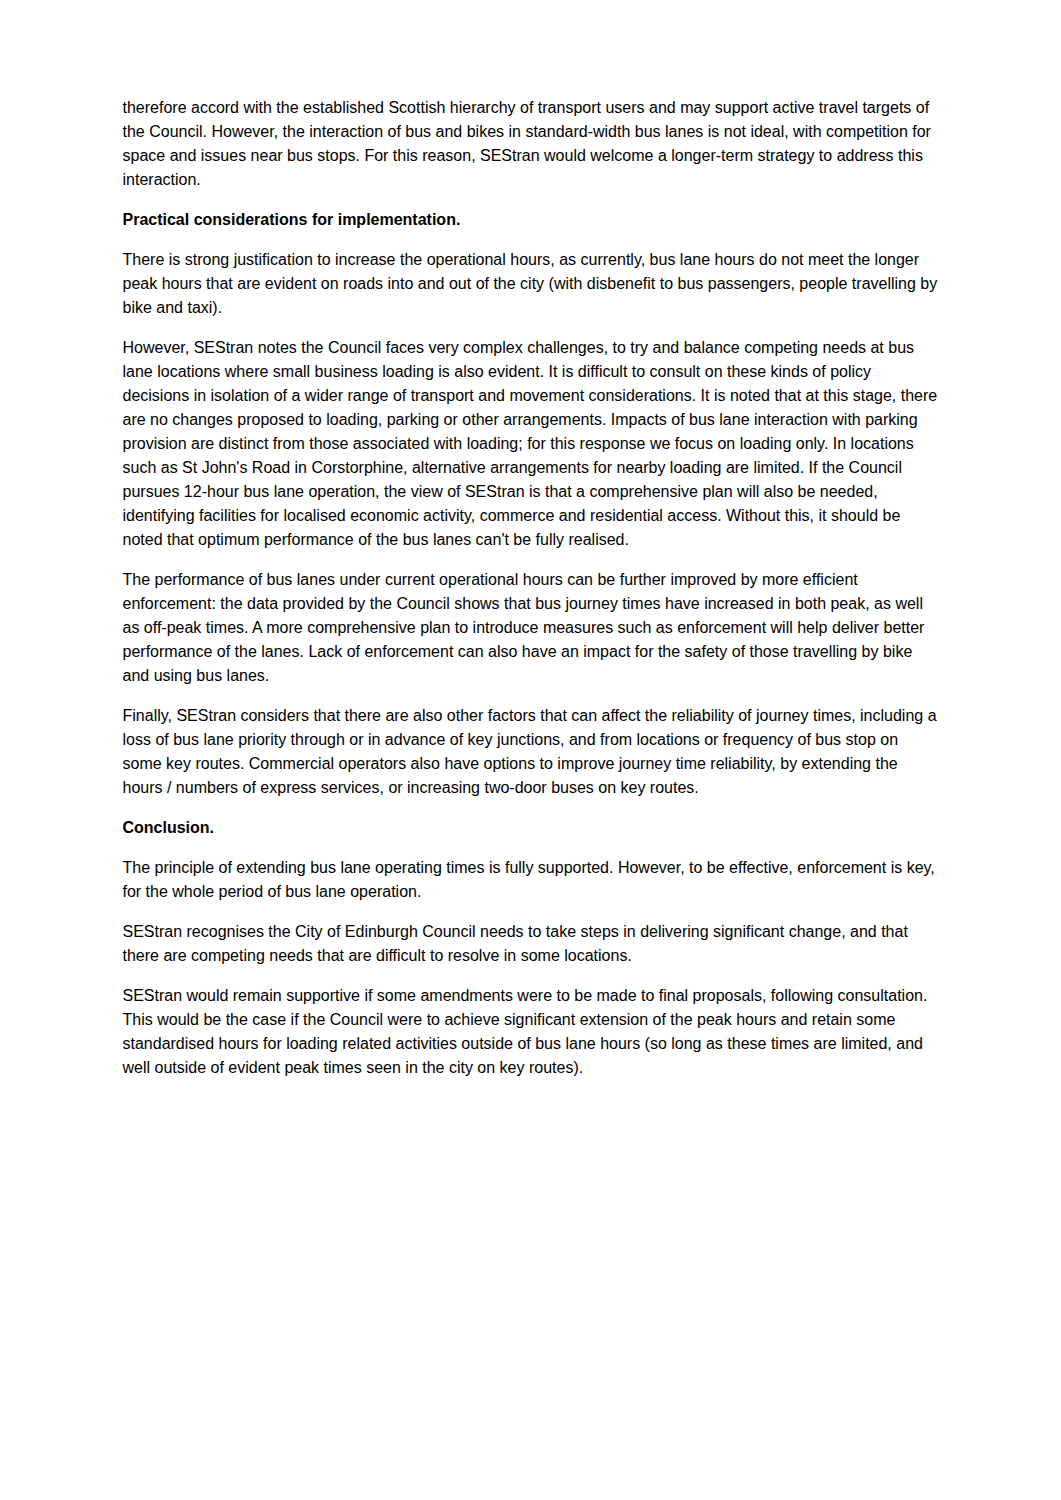therefore accord with the established Scottish hierarchy of transport users and may support active travel targets of the Council. However, the interaction of bus and bikes in standard-width bus lanes is not ideal, with competition for space and issues near bus stops. For this reason, SEStran would welcome a longer-term strategy to address this interaction.
Practical considerations for implementation.
There is strong justification to increase the operational hours, as currently, bus lane hours do not meet the longer peak hours that are evident on roads into and out of the city (with disbenefit to bus passengers, people travelling by bike and taxi).
However, SEStran notes the Council faces very complex challenges, to try and balance competing needs at bus lane locations where small business loading is also evident. It is difficult to consult on these kinds of policy decisions in isolation of a wider range of transport and movement considerations. It is noted that at this stage, there are no changes proposed to loading, parking or other arrangements. Impacts of bus lane interaction with parking provision are distinct from those associated with loading; for this response we focus on loading only. In locations such as St John's Road in Corstorphine, alternative arrangements for nearby loading are limited. If the Council pursues 12-hour bus lane operation, the view of SEStran is that a comprehensive plan will also be needed, identifying facilities for localised economic activity, commerce and residential access. Without this, it should be noted that optimum performance of the bus lanes can't be fully realised.
The performance of bus lanes under current operational hours can be further improved by more efficient enforcement: the data provided by the Council shows that bus journey times have increased in both peak, as well as off-peak times. A more comprehensive plan to introduce measures such as enforcement will help deliver better performance of the lanes. Lack of enforcement can also have an impact for the safety of those travelling by bike and using bus lanes.
Finally, SEStran considers that there are also other factors that can affect the reliability of journey times, including a loss of bus lane priority through or in advance of key junctions, and from locations or frequency of bus stop on some key routes. Commercial operators also have options to improve journey time reliability, by extending the hours / numbers of express services, or increasing two-door buses on key routes.
Conclusion.
The principle of extending bus lane operating times is fully supported. However, to be effective, enforcement is key, for the whole period of bus lane operation.
SEStran recognises the City of Edinburgh Council needs to take steps in delivering significant change, and that there are competing needs that are difficult to resolve in some locations.
SEStran would remain supportive if some amendments were to be made to final proposals, following consultation. This would be the case if the Council were to achieve significant extension of the peak hours and retain some standardised hours for loading related activities outside of bus lane hours (so long as these times are limited, and well outside of evident peak times seen in the city on key routes).